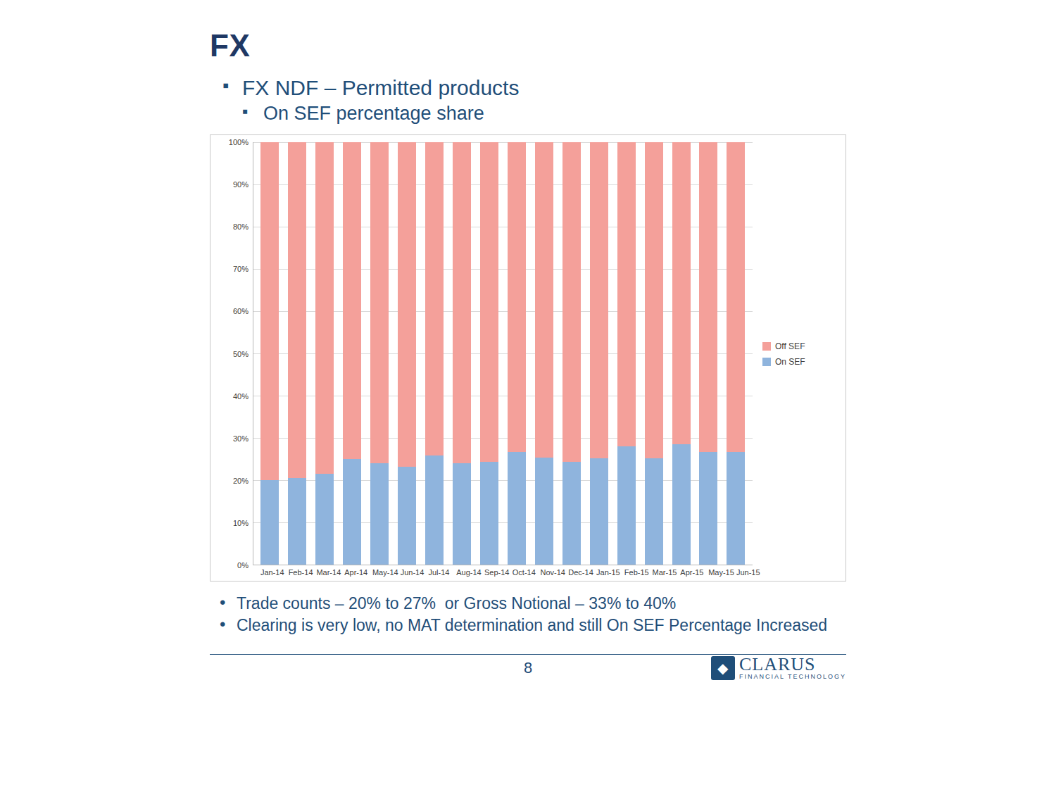FX
FX NDF – Permitted products
On SEF percentage share
100% 90% 80% 70% 60% 50% 40% 30% 20% 10% 0%
Off SEF
On SEF
Jan-14 Feb-14 Mar-14 Apr-14 May-14 Jun-14 Jul-14 Aug-14 Sep-14 Oct-14 Nov-14 Dec-14 Jan-15 Feb-15 Mar-15 Apr-15 May-15 Jun-15
Trade counts – 20% to 27% or Gross Notional – 33% to 40%
Clearing is very low, no MAT determination and still On SEF Percentage Increased
8
◆
CLARUS
FINANCIAL TECHNOLOGY